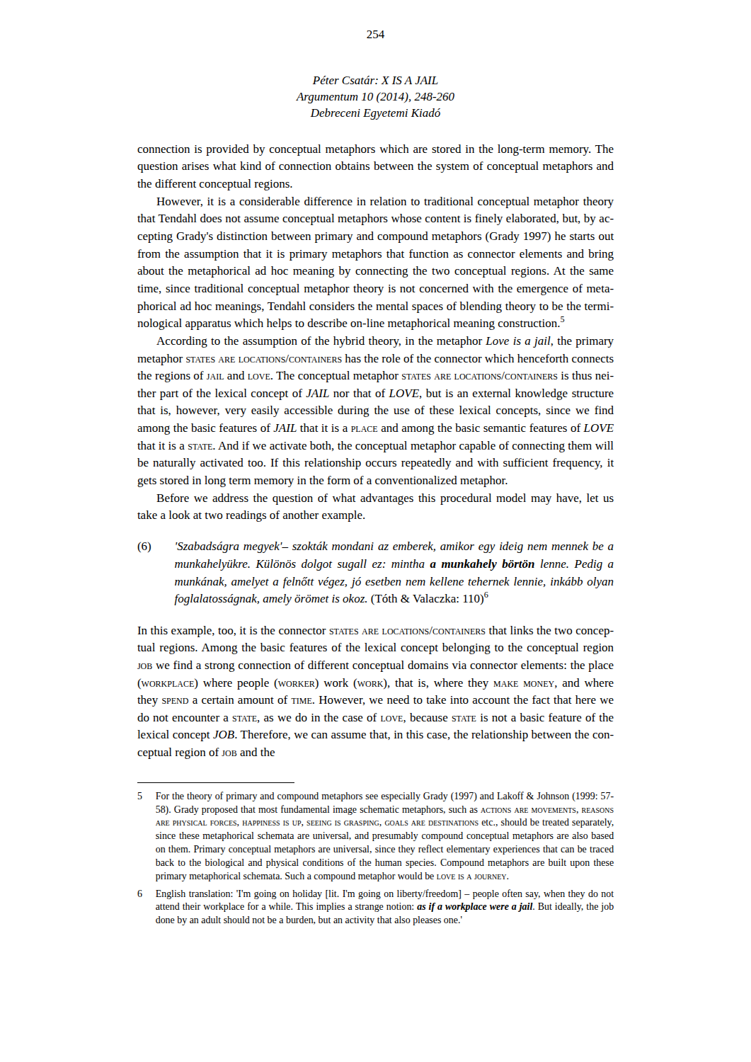254
Péter Csatár: X IS A JAIL Argumentum 10 (2014), 248-260 Debreceni Egyetemi Kiadó
connection is provided by conceptual metaphors which are stored in the long-term memory. The question arises what kind of connection obtains between the system of conceptual metaphors and the different conceptual regions.
However, it is a considerable difference in relation to traditional conceptual metaphor theory that Tendahl does not assume conceptual metaphors whose content is finely elaborated, but, by accepting Grady's distinction between primary and compound metaphors (Grady 1997) he starts out from the assumption that it is primary metaphors that function as connector elements and bring about the metaphorical ad hoc meaning by connecting the two conceptual regions. At the same time, since traditional conceptual metaphor theory is not concerned with the emergence of metaphorical ad hoc meanings, Tendahl considers the mental spaces of blending theory to be the terminological apparatus which helps to describe on-line metaphorical meaning construction.5
According to the assumption of the hybrid theory, in the metaphor Love is a jail, the primary metaphor states are locations/containers has the role of the connector which henceforth connects the regions of jail and love. The conceptual metaphor states are locations/containers is thus neither part of the lexical concept of JAIL nor that of LOVE, but is an external knowledge structure that is, however, very easily accessible during the use of these lexical concepts, since we find among the basic features of JAIL that it is a place and among the basic semantic features of LOVE that it is a state. And if we activate both, the conceptual metaphor capable of connecting them will be naturally activated too. If this relationship occurs repeatedly and with sufficient frequency, it gets stored in long term memory in the form of a conventionalized metaphor.
Before we address the question of what advantages this procedural model may have, let us take a look at two readings of another example.
(6)
'Szabadságra megyek'– szokták mondani az emberek, amikor egy ideig nem mennek be a munkahelyükre. Különös dolgot sugall ez: mintha a munkahely börtön lenne. Pedig a munkának, amelyet a felnőtt végez, jó esetben nem kellene tehernek lennie, inkább olyan foglalatosságnak, amely örömet is okoz. (Tóth & Valaczka: 110)6
In this example, too, it is the connector states are locations/containers that links the two conceptual regions. Among the basic features of the lexical concept belonging to the conceptual region job we find a strong connection of different conceptual domains via connector elements: the place (workplace) where people (worker) work (work), that is, where they make money, and where they spend a certain amount of time. However, we need to take into account the fact that here we do not encounter a state, as we do in the case of love, because state is not a basic feature of the lexical concept JOB. Therefore, we can assume that, in this case, the relationship between the conceptual region of job and the
5
For the theory of primary and compound metaphors see especially Grady (1997) and Lakoff & Johnson (1999: 57-58). Grady proposed that most fundamental image schematic metaphors, such as actions are movements, reasons are physical forces, happiness is up, seeing is grasping, goals are destinations etc., should be treated separately, since these metaphorical schemata are universal, and presumably compound conceptual metaphors are also based on them. Primary conceptual metaphors are universal, since they reflect elementary experiences that can be traced back to the biological and physical conditions of the human species. Compound metaphors are built upon these primary metaphorical schemata. Such a compound metaphor would be love is a journey.
6
English translation: 'I'm going on holiday [lit. I'm going on liberty/freedom] – people often say, when they do not attend their workplace for a while. This implies a strange notion: as if a workplace were a jail. But ideally, the job done by an adult should not be a burden, but an activity that also pleases one.'